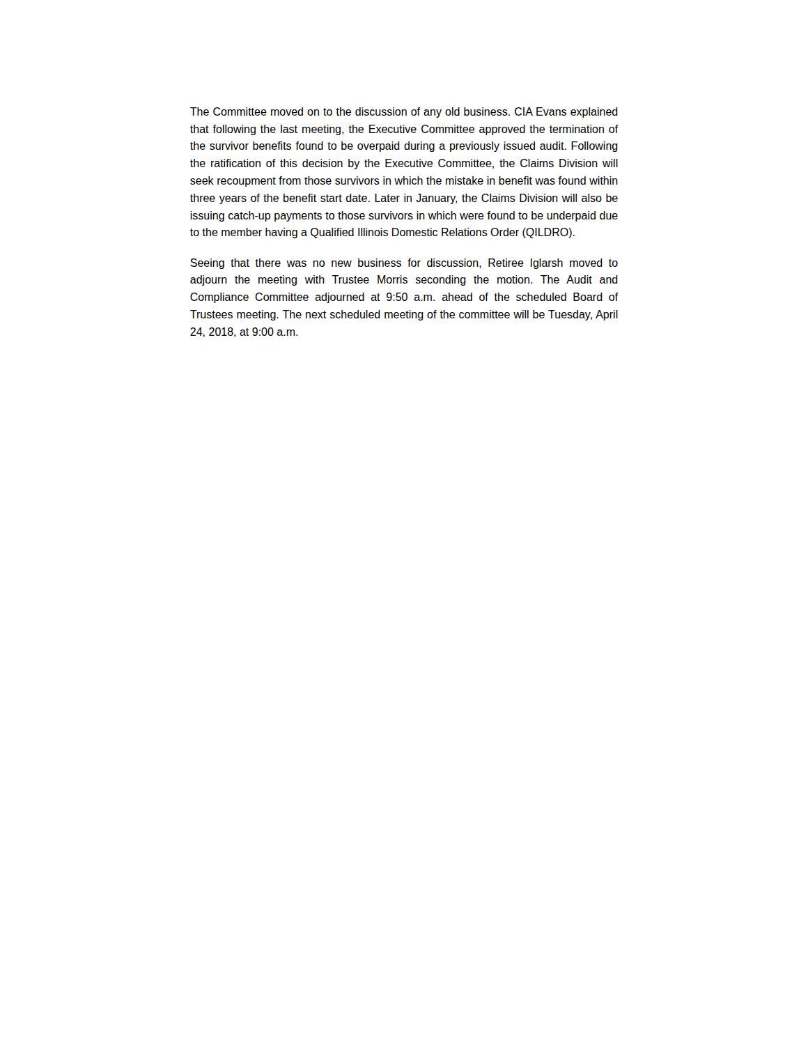The Committee moved on to the discussion of any old business. CIA Evans explained that following the last meeting, the Executive Committee approved the termination of the survivor benefits found to be overpaid during a previously issued audit. Following the ratification of this decision by the Executive Committee, the Claims Division will seek recoupment from those survivors in which the mistake in benefit was found within three years of the benefit start date. Later in January, the Claims Division will also be issuing catch-up payments to those survivors in which were found to be underpaid due to the member having a Qualified Illinois Domestic Relations Order (QILDRO).
Seeing that there was no new business for discussion, Retiree Iglarsh moved to adjourn the meeting with Trustee Morris seconding the motion. The Audit and Compliance Committee adjourned at 9:50 a.m. ahead of the scheduled Board of Trustees meeting. The next scheduled meeting of the committee will be Tuesday, April 24, 2018, at 9:00 a.m.